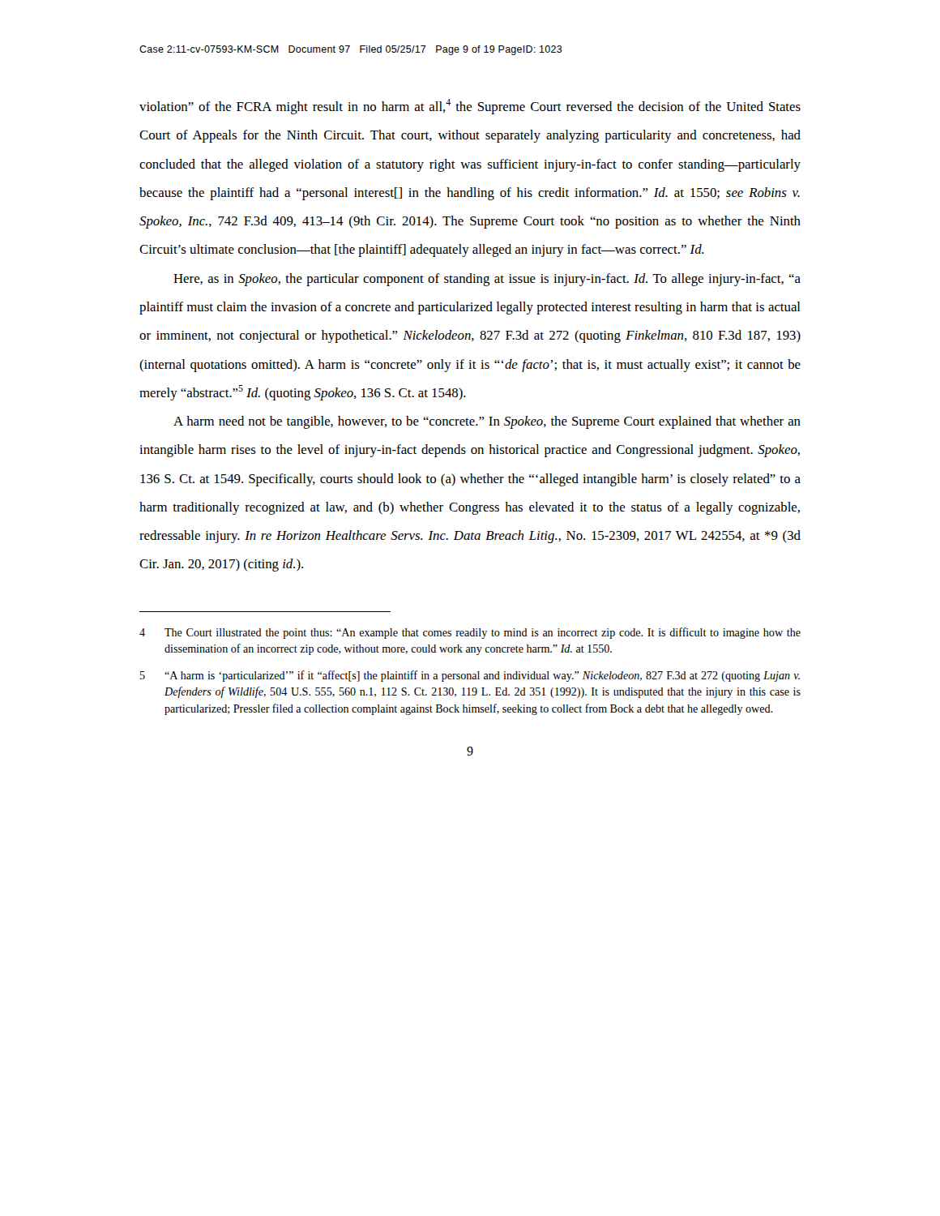Case 2:11-cv-07593-KM-SCM Document 97 Filed 05/25/17 Page 9 of 19 PageID: 1023
violation” of the FCRA might result in no harm at all,4 the Supreme Court reversed the decision of the United States Court of Appeals for the Ninth Circuit. That court, without separately analyzing particularity and concreteness, had concluded that the alleged violation of a statutory right was sufficient injury-in-fact to confer standing—particularly because the plaintiff had a “personal interest[] in the handling of his credit information.” Id. at 1550; see Robins v. Spokeo, Inc., 742 F.3d 409, 413–14 (9th Cir. 2014). The Supreme Court took “no position as to whether the Ninth Circuit’s ultimate conclusion—that [the plaintiff] adequately alleged an injury in fact—was correct.” Id.
Here, as in Spokeo, the particular component of standing at issue is injury-in-fact. Id. To allege injury-in-fact, “a plaintiff must claim the invasion of a concrete and particularized legally protected interest resulting in harm that is actual or imminent, not conjectural or hypothetical.” Nickelodeon, 827 F.3d at 272 (quoting Finkelman, 810 F.3d 187, 193) (internal quotations omitted). A harm is “concrete” only if it is “‘de facto’; that is, it must actually exist”; it cannot be merely “abstract.”5 Id. (quoting Spokeo, 136 S. Ct. at 1548).
A harm need not be tangible, however, to be “concrete.” In Spokeo, the Supreme Court explained that whether an intangible harm rises to the level of injury-in-fact depends on historical practice and Congressional judgment. Spokeo, 136 S. Ct. at 1549. Specifically, courts should look to (a) whether the “‘alleged intangible harm’ is closely related” to a harm traditionally recognized at law, and (b) whether Congress has elevated it to the status of a legally cognizable, redressable injury. In re Horizon Healthcare Servs. Inc. Data Breach Litig., No. 15-2309, 2017 WL 242554, at *9 (3d Cir. Jan. 20, 2017) (citing id.).
4 The Court illustrated the point thus: “An example that comes readily to mind is an incorrect zip code. It is difficult to imagine how the dissemination of an incorrect zip code, without more, could work any concrete harm.” Id. at 1550.
5“A harm is ‘particularized’” if it “affect[s] the plaintiff in a personal and individual way.” Nickelodeon, 827 F.3d at 272 (quoting Lujan v. Defenders of Wildlife, 504 U.S. 555, 560 n.1, 112 S. Ct. 2130, 119 L. Ed. 2d 351 (1992)). It is undisputed that the injury in this case is particularized; Pressler filed a collection complaint against Bock himself, seeking to collect from Bock a debt that he allegedly owed.
9